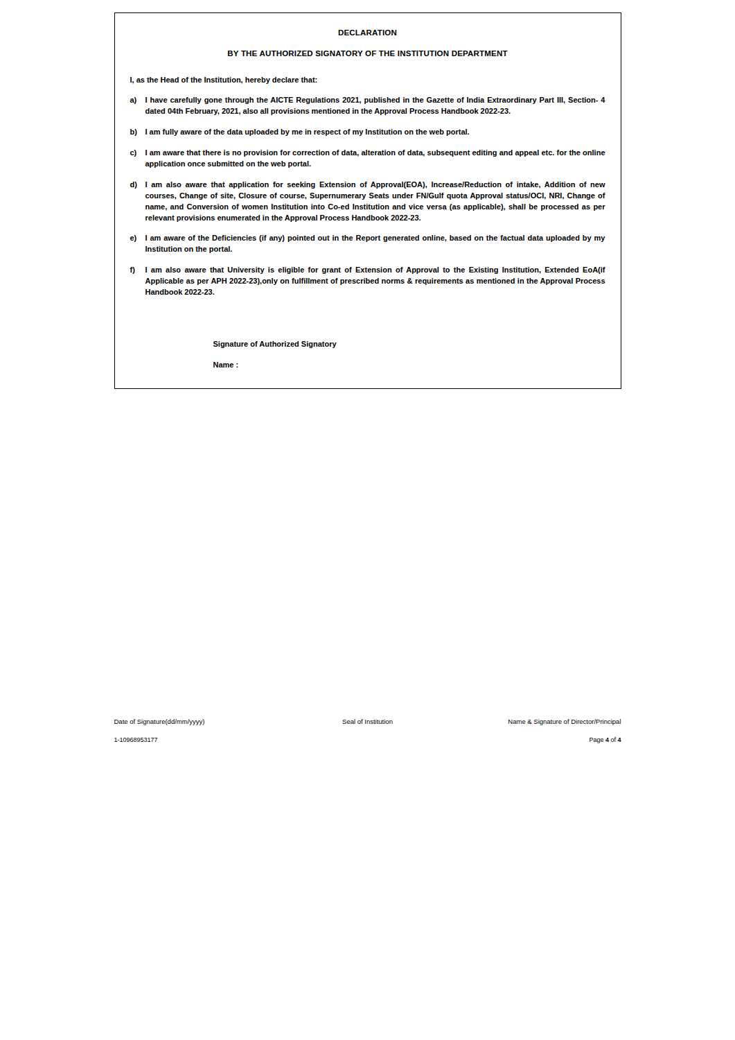DECLARATION
BY THE AUTHORIZED SIGNATORY OF THE INSTITUTION DEPARTMENT
I, as the Head of the Institution, hereby declare that:
a) I have carefully gone through the AICTE Regulations 2021, published in the Gazette of India Extraordinary Part III, Section- 4 dated 04th February, 2021, also all provisions mentioned in the Approval Process Handbook 2022-23.
b) I am fully aware of the data uploaded by me in respect of my Institution on the web portal.
c) I am aware that there is no provision for correction of data, alteration of data, subsequent editing and appeal etc. for the online application once submitted on the web portal.
d) I am also aware that application for seeking Extension of Approval(EOA), Increase/Reduction of intake, Addition of new courses, Change of site, Closure of course, Supernumerary Seats under FN/Gulf quota Approval status/OCI, NRI, Change of name, and Conversion of women Institution into Co-ed Institution and vice versa (as applicable), shall be processed as per relevant provisions enumerated in the Approval Process Handbook 2022-23.
e) I am aware of the Deficiencies (if any) pointed out in the Report generated online, based on the factual data uploaded by my Institution on the portal.
f) I am also aware that University is eligible for grant of Extension of Approval to the Existing Institution, Extended EoA(if Applicable as per APH 2022-23),only on fulfillment of prescribed norms & requirements as mentioned in the Approval Process Handbook 2022-23.
Signature of Authorized Signatory
Name :
Date of Signature(dd/mm/yyyy)
Seal of Institution
Name & Signature of Director/Principal
1-10968953177
Page 4 of 4